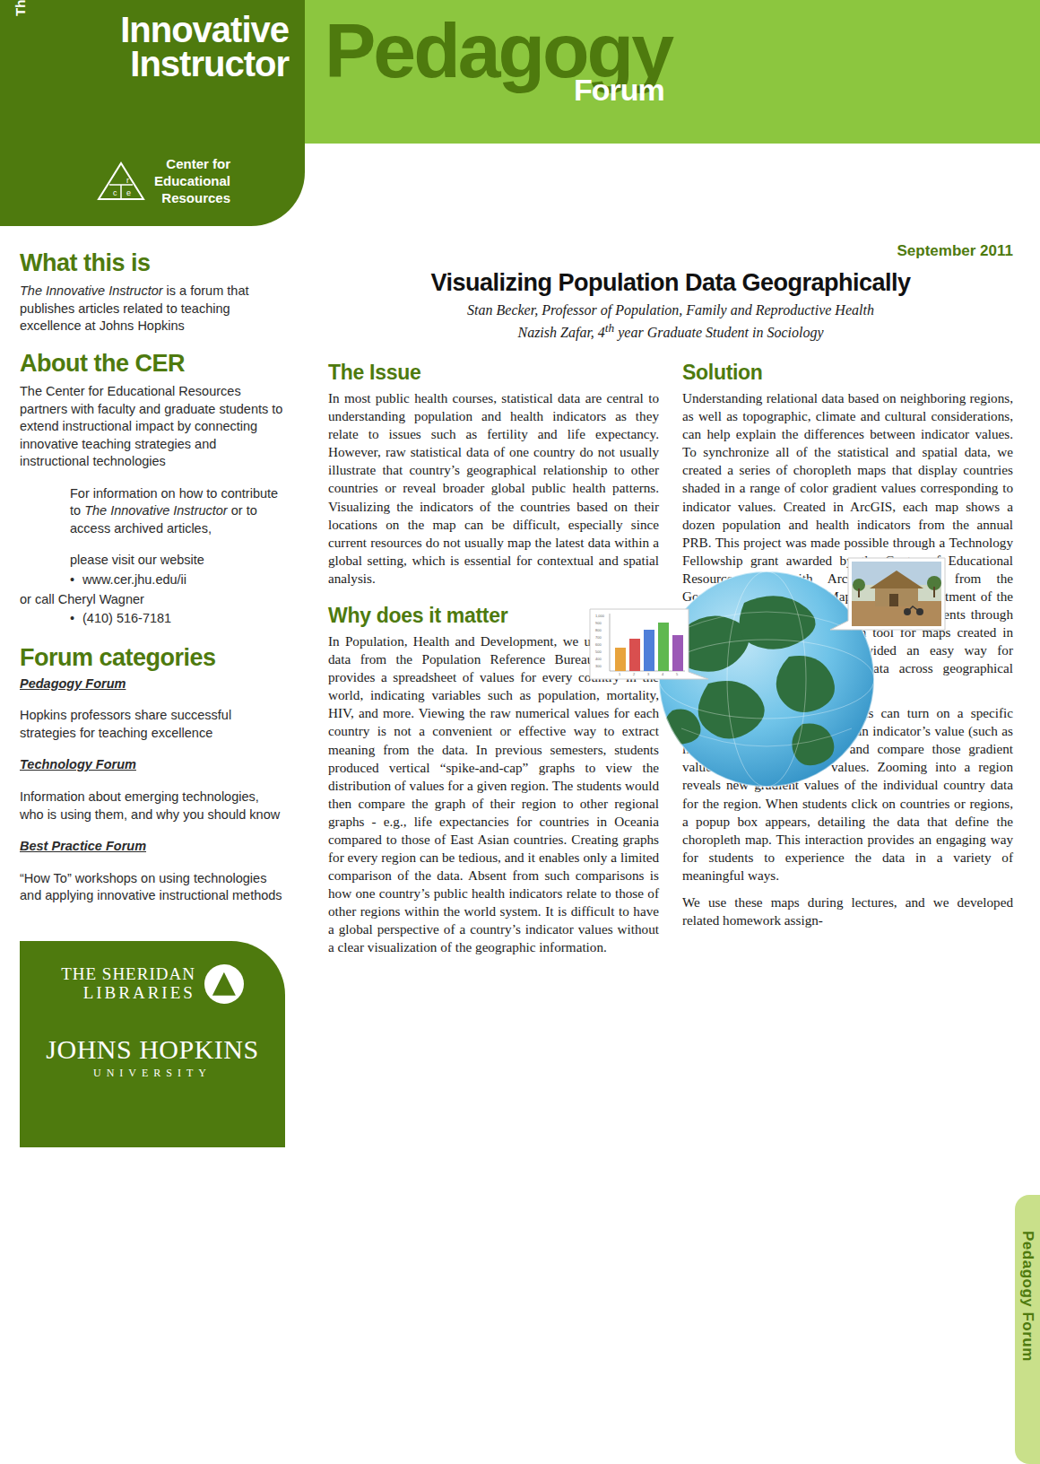The
Innovative
Instructor
Pedagogy
Forum
c e r
Center for
Educational
Resources
What this is
The Innovative Instructor is a forum that publishes articles related to teaching excellence at Johns Hopkins
About the CER
The Center for Educational Resources partners with faculty and graduate students to extend instructional impact by connecting innovative teaching strategies and instructional technologies
For information on how to contribute to The Innovative Instructor or to access archived articles,
please visit our website
www.cer.jhu.edu/ii
or call Cheryl Wagner
(410) 516-7181
Forum categories
Pedagogy Forum
Hopkins professors share successful strategies for teaching excellence
Technology Forum
Information about emerging technologies, who is using them, and why you should know
Best Practice Forum
“How To” workshops on using technologies and applying innovative instructional methods
THE SHERIDAN LIBRARIES
JOHNS HOPKINS UNIVERSITY
September 2011
Visualizing Population Data Geographically
Stan Becker, Professor of Population, Family and Reproductive Health
Nazish Zafar, 4th year Graduate Student in Sociology
The Issue
In most public health courses, statistical data are central to understanding population and health indicators as they relate to issues such as fertility and life expectancy. However, raw statistical data of one country do not usually illustrate that country’s geographical relationship to other countries or reveal broader global public health patterns. Visualizing the indicators of the countries based on their locations on the map can be difficult, especially since current resources do not usually map the latest data within a global setting, which is essential for contextual and spatial analysis.
Why does it matter
In Population, Health and Development, we use the latest data from the Population Reference Bureau (PRB). It provides a spreadsheet of values for every country in the world, indicating variables such as population, mortality, HIV, and more. Viewing the raw numerical values for each country is not a convenient or effective way to extract meaning from the data. In previous semesters, students produced vertical “spike-and-cap” graphs to view the distribution of values for a given region. The students would then compare the graph of their region to other regional graphs - e.g., life expectancies for countries in Oceania compared to those of East Asian countries. Creating graphs for every region can be tedious, and it enables only a limited comparison of the data. Absent from such comparisons is how one country’s public health indicators relate to those of other regions within the world system. It is difficult to have a global perspective of a country’s indicator values without a clear visualization of the geographic information.
Solution
Understanding relational data based on neighboring regions, as well as topographic, climate and cultural considerations, can help explain the differences between indicator values. To synchronize all of the statistical and spatial data, we created a series of choropleth maps that display countries shaded in a range of color gradient values corresponding to indicator values. Created in ArcGIS, each map shows a dozen population and health indicators from the annual PRB. This project was made possible through a Technology Fellowship grant awarded by the Center of Educational Resources and with ArcGIS assistance from the Government Publications Maps and Law department of the library. Maps were made available to the students through ArcGIS Explorer, a presentation tool for maps created in ArcGIS. ArcGIS Explorer provided an easy way for students to visually compare data across geographical regions.
Using ArcGIS Explorer, students can turn on a specific choropleth map that represents an indicator’s value (such as life expectancy or fertility) and compare those gradient values to other regions’ values. Zooming into a region reveals new gradient values of the individual country data for the region. When students click on countries or regions, a popup box appears, detailing the data that define the choropleth map. This interaction provides an engaging way for students to experience the data in a variety of meaningful ways.
We use these maps during lectures, and we developed related homework assign-
1,000 900 800 700 600 500 400 300 1 2 3 4 5
Pedagogy Forum